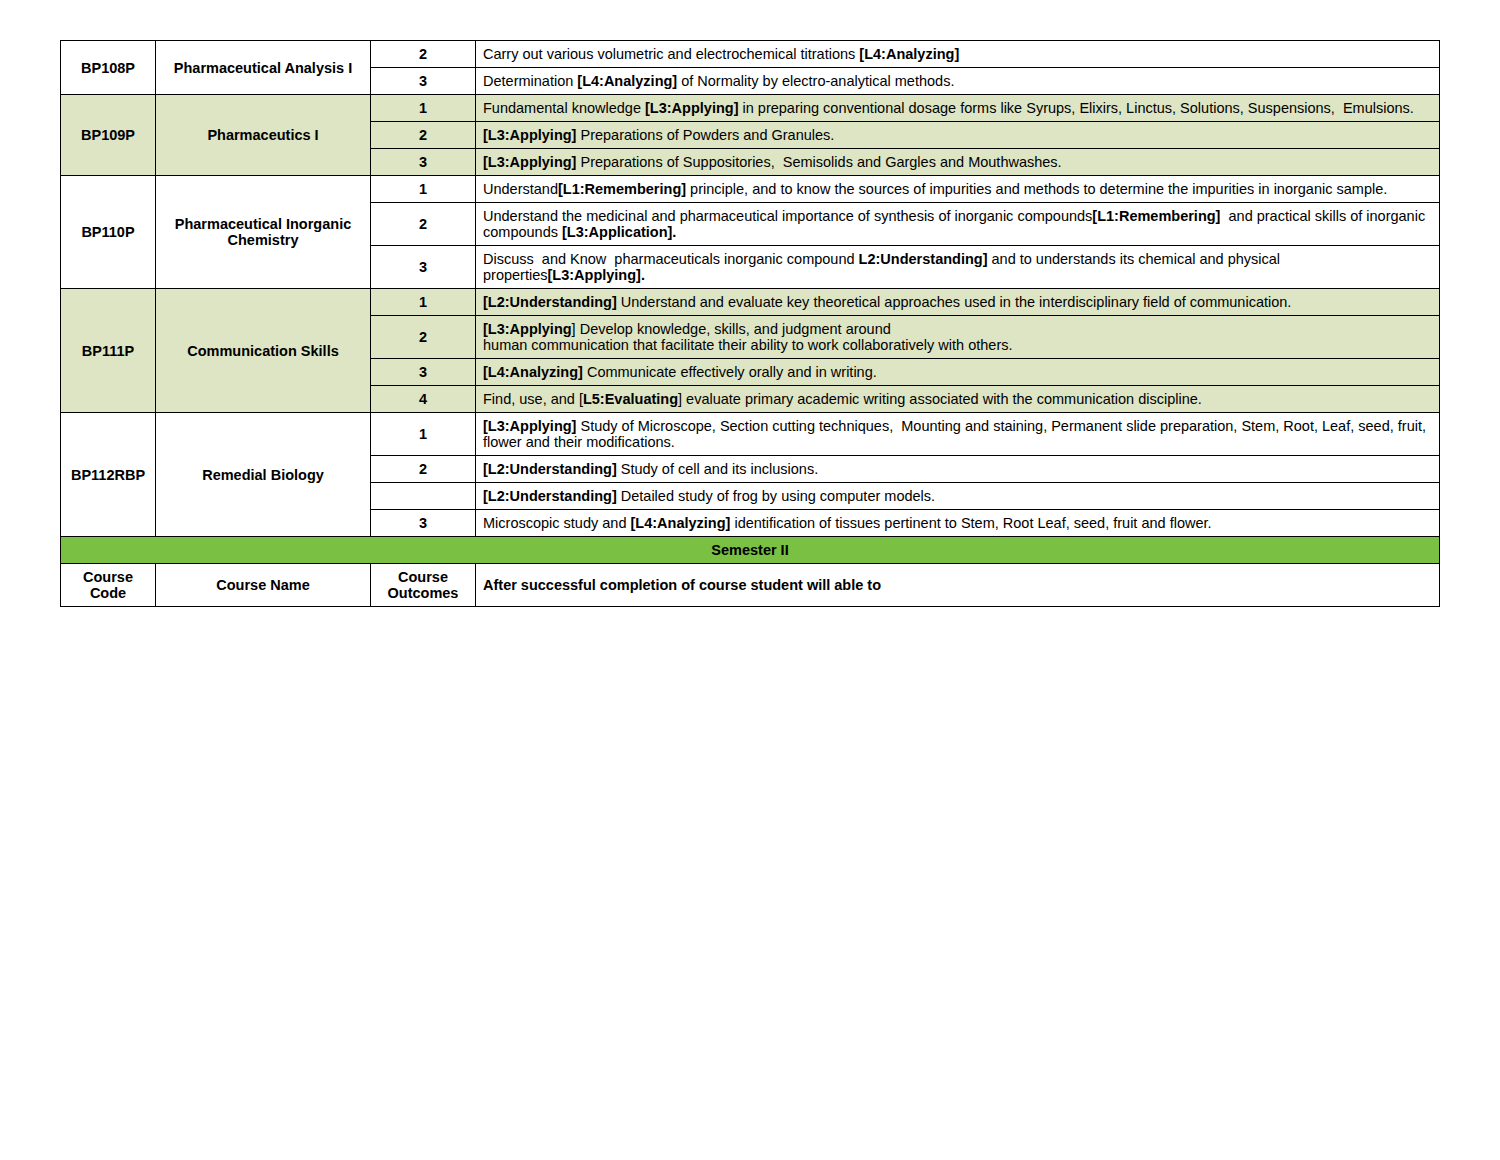| BP108P | Pharmaceutical Analysis I | 2 | Carry out various volumetric and electrochemical titrations [L4:Analyzing] |
| 3 | Determination [L4:Analyzing] of Normality by electro-analytical methods. |
| BP109P | Pharmaceutics I | 1 | Fundamental knowledge [L3:Applying] in preparing conventional dosage forms like Syrups, Elixirs, Linctus, Solutions, Suspensions, Emulsions. |
| 2 | [L3:Applying] Preparations of Powders and Granules. |
| 3 | [L3:Applying] Preparations of Suppositories, Semisolids and Gargles and Mouthwashes. |
| BP110P | Pharmaceutical Inorganic Chemistry | 1 | Understand [L1:Remembering] principle, and to know the sources of impurities and methods to determine the impurities in inorganic sample. |
| 2 | Understand the medicinal and pharmaceutical importance of synthesis of inorganic compounds [L1:Remembering] and practical skills of inorganic compounds [L3:Application]. |
| 3 | Discuss and Know pharmaceuticals inorganic compound L2:Understanding] and to understands its chemical and physical properties [L3:Applying]. |
| BP111P | Communication Skills | 1 | [L2:Understanding] Understand and evaluate key theoretical approaches used in the interdisciplinary field of communication. |
| 2 | [L3:Applying ] Develop knowledge, skills, and judgment around human communication that facilitate their ability to work collaboratively with others. |
| 3 | [L4:Analyzing] Communicate effectively orally and in writing. |
| 4 | Find, use, and [ L5:Evaluating ] evaluate primary academic writing associated with the communication discipline. |
| BP112RBP | Remedial Biology | 1 | [L3:Applying] Study of Microscope, Section cutting techniques, Mounting and staining, Permanent slide preparation, Stem, Root, Leaf, seed, fruit, flower and their modifications. |
| 2 | [L2:Understanding] Study of cell and its inclusions. |
| | [L2:Understanding] Detailed study of frog by using computer models. |
| 3 | Microscopic study and [L4:Analyzing] identification of tissues pertinent to Stem, Root Leaf, seed, fruit and flower. |
| Semester II |
| Course Code | Course Name | Course Outcomes | After successful completion of course student will able to |